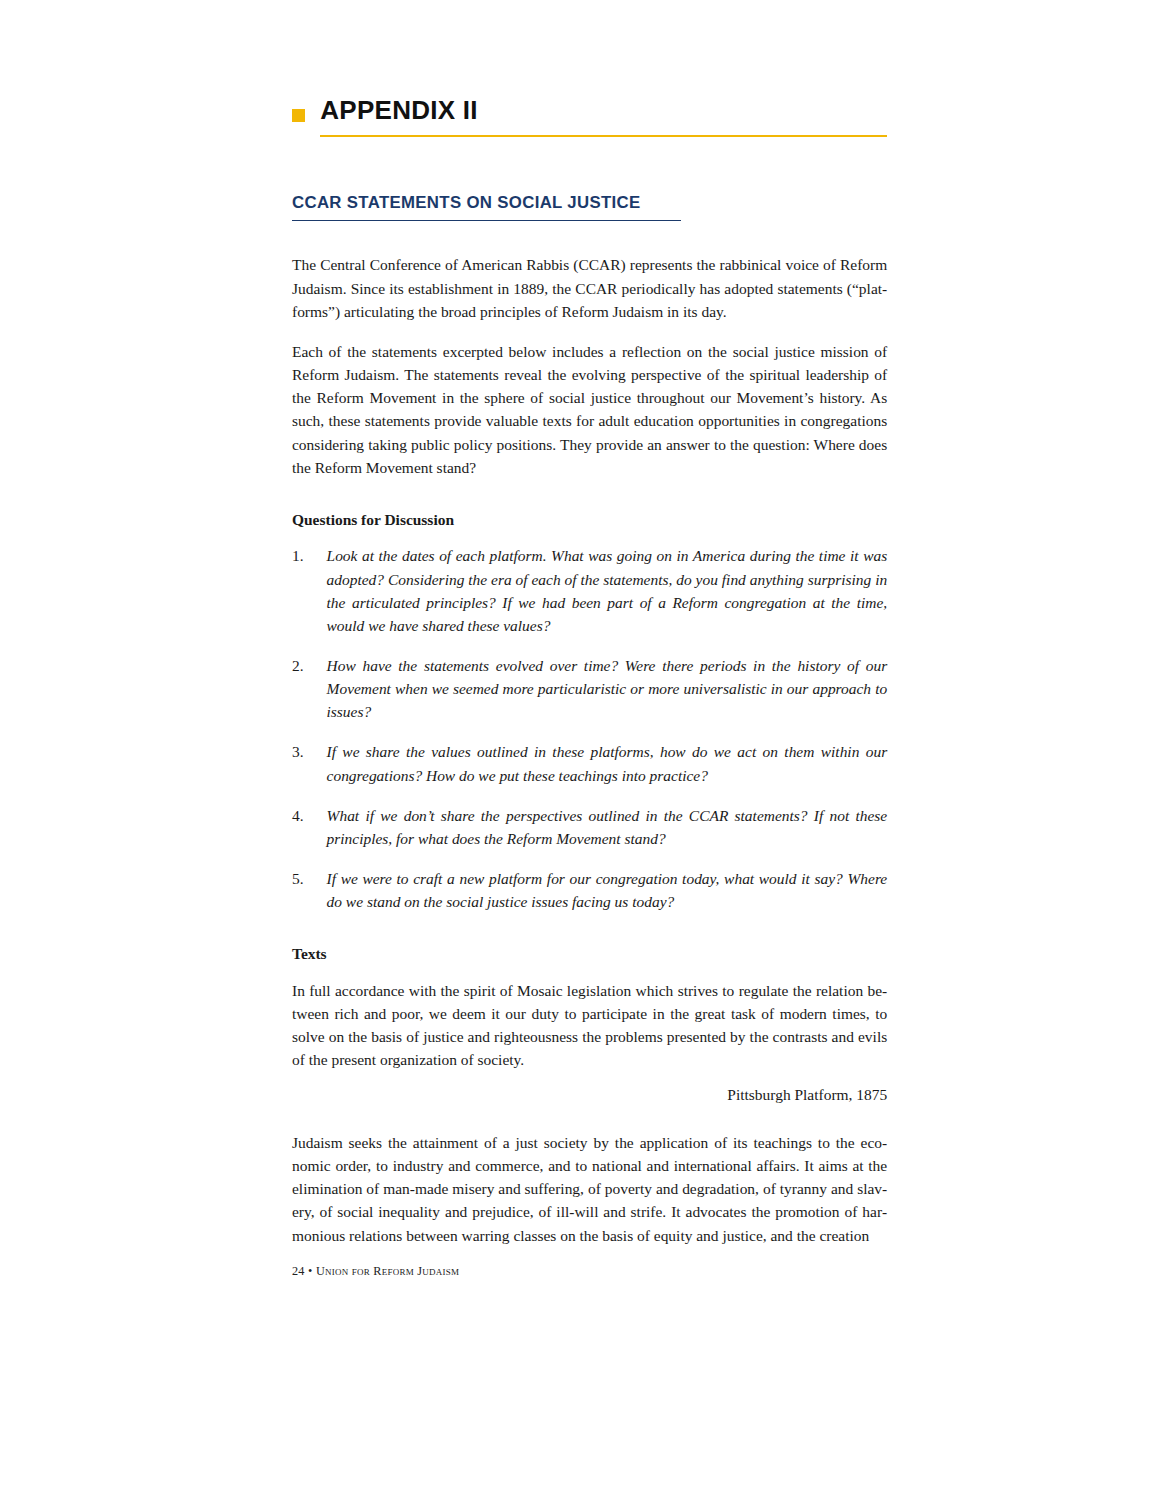APPENDIX II
CCAR STATEMENTS ON SOCIAL JUSTICE
The Central Conference of American Rabbis (CCAR) represents the rabbinical voice of Reform Judaism. Since its establishment in 1889, the CCAR periodically has adopted statements (“platforms”) articulating the broad principles of Reform Judaism in its day.
Each of the statements excerpted below includes a reflection on the social justice mission of Reform Judaism. The statements reveal the evolving perspective of the spiritual leadership of the Reform Movement in the sphere of social justice throughout our Movement’s history. As such, these statements provide valuable texts for adult education opportunities in congregations considering taking public policy positions. They provide an answer to the question: Where does the Reform Movement stand?
Questions for Discussion
Look at the dates of each platform. What was going on in America during the time it was adopted? Considering the era of each of the statements, do you find anything surprising in the articulated principles? If we had been part of a Reform congregation at the time, would we have shared these values?
How have the statements evolved over time? Were there periods in the history of our Movement when we seemed more particularistic or more universalistic in our approach to issues?
If we share the values outlined in these platforms, how do we act on them within our congregations? How do we put these teachings into practice?
What if we don’t share the perspectives outlined in the CCAR statements? If not these principles, for what does the Reform Movement stand?
If we were to craft a new platform for our congregation today, what would it say? Where do we stand on the social justice issues facing us today?
Texts
In full accordance with the spirit of Mosaic legislation which strives to regulate the relation between rich and poor, we deem it our duty to participate in the great task of modern times, to solve on the basis of justice and righteousness the problems presented by the contrasts and evils of the present organization of society.
Pittsburgh Platform, 1875
Judaism seeks the attainment of a just society by the application of its teachings to the economic order, to industry and commerce, and to national and international affairs. It aims at the elimination of man-made misery and suffering, of poverty and degradation, of tyranny and slavery, of social inequality and prejudice, of ill-will and strife. It advocates the promotion of harmonious relations between warring classes on the basis of equity and justice, and the creation
24 • Union for Reform Judaism